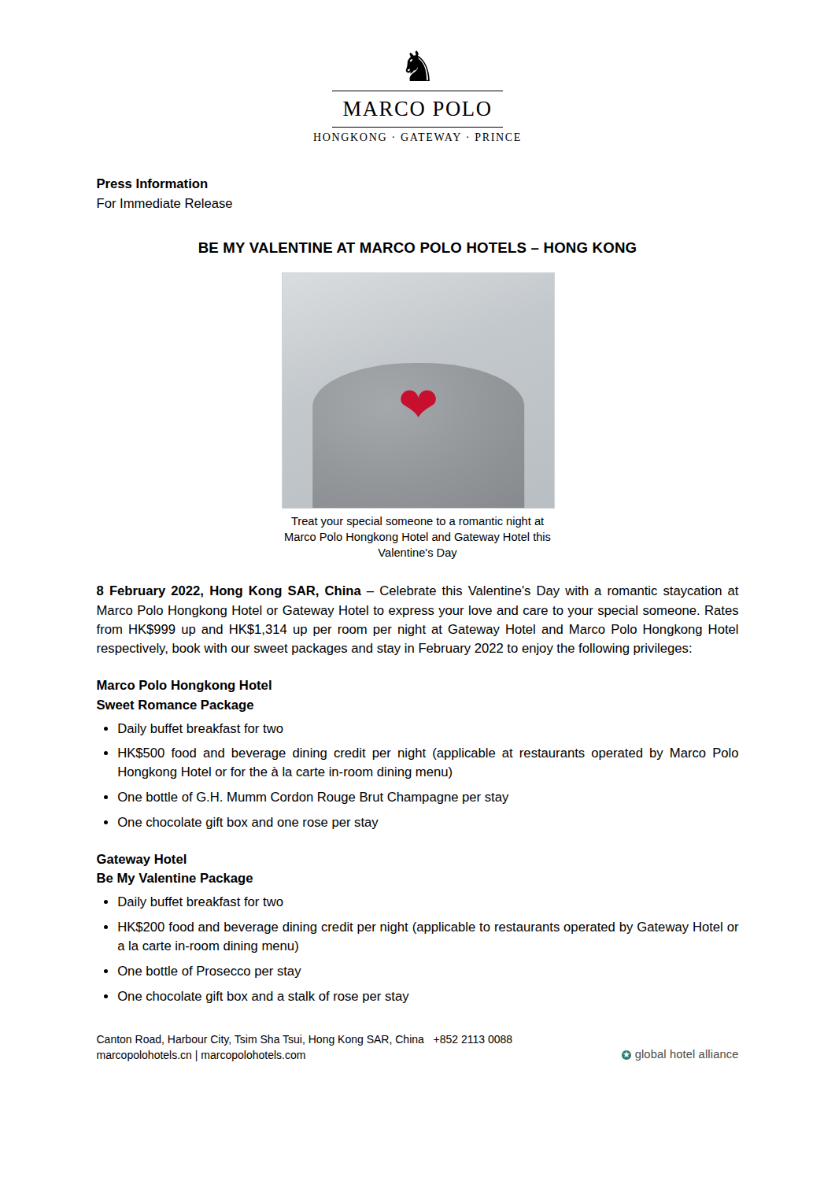♞
MARCO POLO
HONGKONG · GATEWAY · PRINCE
Press Information
For Immediate Release
BE MY VALENTINE AT MARCO POLO HOTELS – HONG KONG
❤
Treat your special someone to a romantic night at
Marco Polo Hongkong Hotel and Gateway Hotel this Valentine's Day
8 February 2022, Hong Kong SAR, China – Celebrate this Valentine's Day with a romantic staycation at Marco Polo Hongkong Hotel or Gateway Hotel to express your love and care to your special someone. Rates from HK$999 up and HK$1,314 up per room per night at Gateway Hotel and Marco Polo Hongkong Hotel respectively, book with our sweet packages and stay in February 2022 to enjoy the following privileges:
Marco Polo Hongkong Hotel
Sweet Romance Package
Daily buffet breakfast for two
HK$500 food and beverage dining credit per night (applicable at restaurants operated by Marco Polo Hongkong Hotel or for the à la carte in-room dining menu)
One bottle of G.H. Mumm Cordon Rouge Brut Champagne per stay
One chocolate gift box and one rose per stay
Gateway Hotel
Be My Valentine Package
Daily buffet breakfast for two
HK$200 food and beverage dining credit per night (applicable to restaurants operated by Gateway Hotel or a la carte in-room dining menu)
One bottle of Prosecco per stay
One chocolate gift box and a stalk of rose per stay
Canton Road, Harbour City, Tsim Sha Tsui, Hong Kong SAR, China +852 2113 0088
marcopolohotels.cn | marcopolohotels.com
★ global hotel alliance